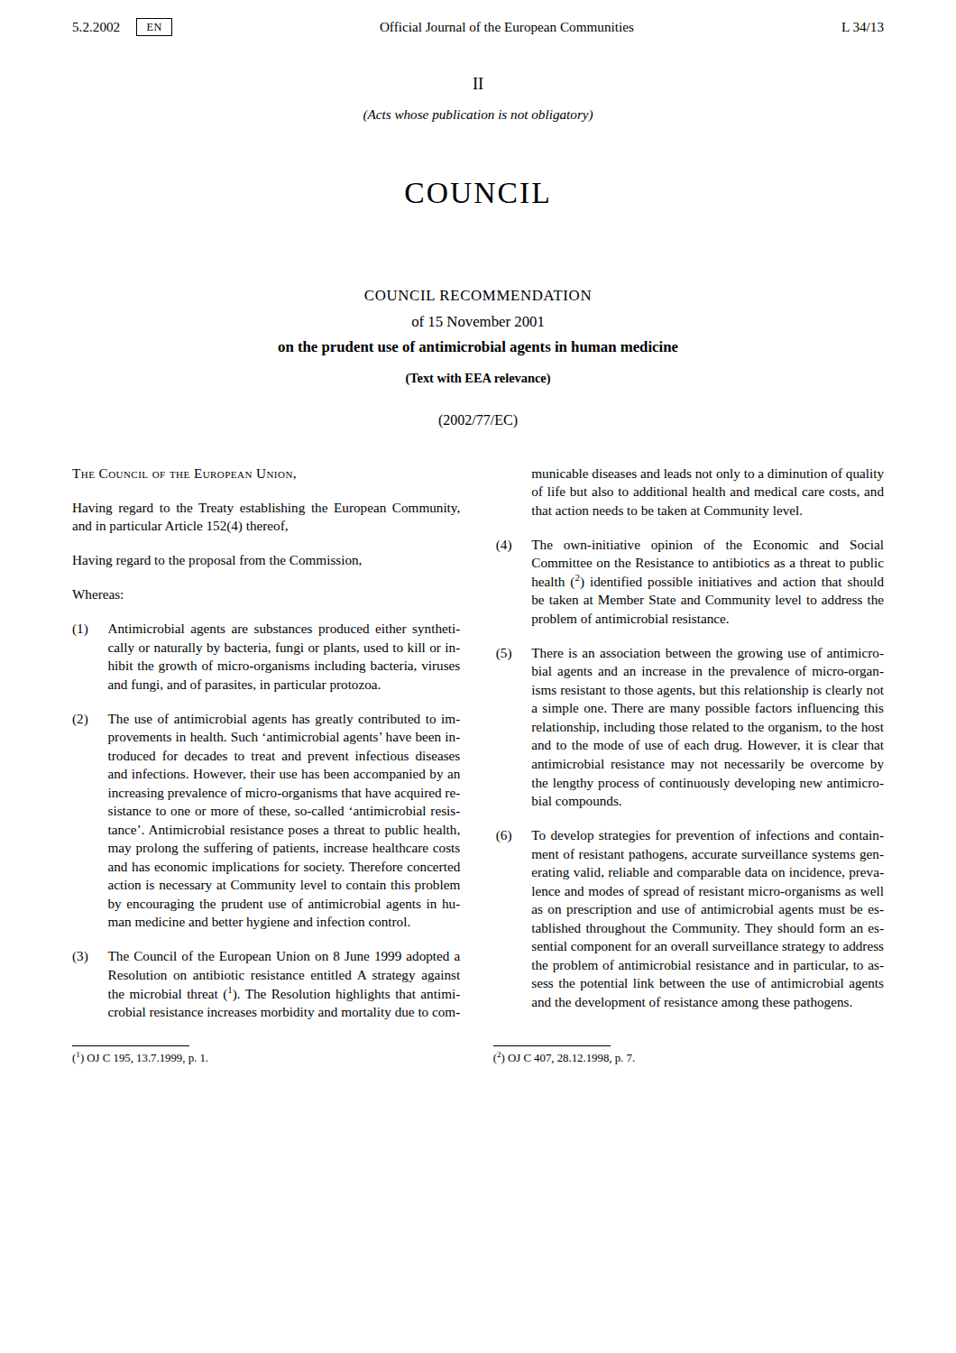5.2.2002 EN Official Journal of the European Communities L 34/13
II
(Acts whose publication is not obligatory)
COUNCIL
COUNCIL RECOMMENDATION
of 15 November 2001
on the prudent use of antimicrobial agents in human medicine
(Text with EEA relevance)
(2002/77/EC)
The Council of the European Union,
Having regard to the Treaty establishing the European Community, and in particular Article 152(4) thereof,
Having regard to the proposal from the Commission,
Whereas:
(1) Antimicrobial agents are substances produced either synthetically or naturally by bacteria, fungi or plants, used to kill or inhibit the growth of micro-organisms including bacteria, viruses and fungi, and of parasites, in particular protozoa.
(2) The use of antimicrobial agents has greatly contributed to improvements in health. Such ‘antimicrobial agents’ have been introduced for decades to treat and prevent infectious diseases and infections. However, their use has been accompanied by an increasing prevalence of micro-organisms that have acquired resistance to one or more of these, so-called ‘antimicrobial resistance’. Antimicrobial resistance poses a threat to public health, may prolong the suffering of patients, increase healthcare costs and has economic implications for society. Therefore concerted action is necessary at Community level to contain this problem by encouraging the prudent use of antimicrobial agents in human medicine and better hygiene and infection control.
(3) The Council of the European Union on 8 June 1999 adopted a Resolution on antibiotic resistance entitled A strategy against the microbial threat (1). The Resolution highlights that antimicrobial resistance increases morbidity and mortality due to communicable diseases and leads not only to a diminution of quality of life but also to additional health and medical care costs, and that action needs to be taken at Community level.
(4) The own-initiative opinion of the Economic and Social Committee on the Resistance to antibiotics as a threat to public health (2) identified possible initiatives and action that should be taken at Member State and Community level to address the problem of antimicrobial resistance.
(5) There is an association between the growing use of antimicrobial agents and an increase in the prevalence of micro-organisms resistant to those agents, but this relationship is clearly not a simple one. There are many possible factors influencing this relationship, including those related to the organism, to the host and to the mode of use of each drug. However, it is clear that antimicrobial resistance may not necessarily be overcome by the lengthy process of continuously developing new antimicrobial compounds.
(6) To develop strategies for prevention of infections and containment of resistant pathogens, accurate surveillance systems generating valid, reliable and comparable data on incidence, prevalence and modes of spread of resistant micro-organisms as well as on prescription and use of antimicrobial agents must be established throughout the Community. They should form an essential component for an overall surveillance strategy to address the problem of antimicrobial resistance and in particular, to assess the potential link between the use of antimicrobial agents and the development of resistance among these pathogens.
(1) OJ C 195, 13.7.1999, p. 1.
(2) OJ C 407, 28.12.1998, p. 7.